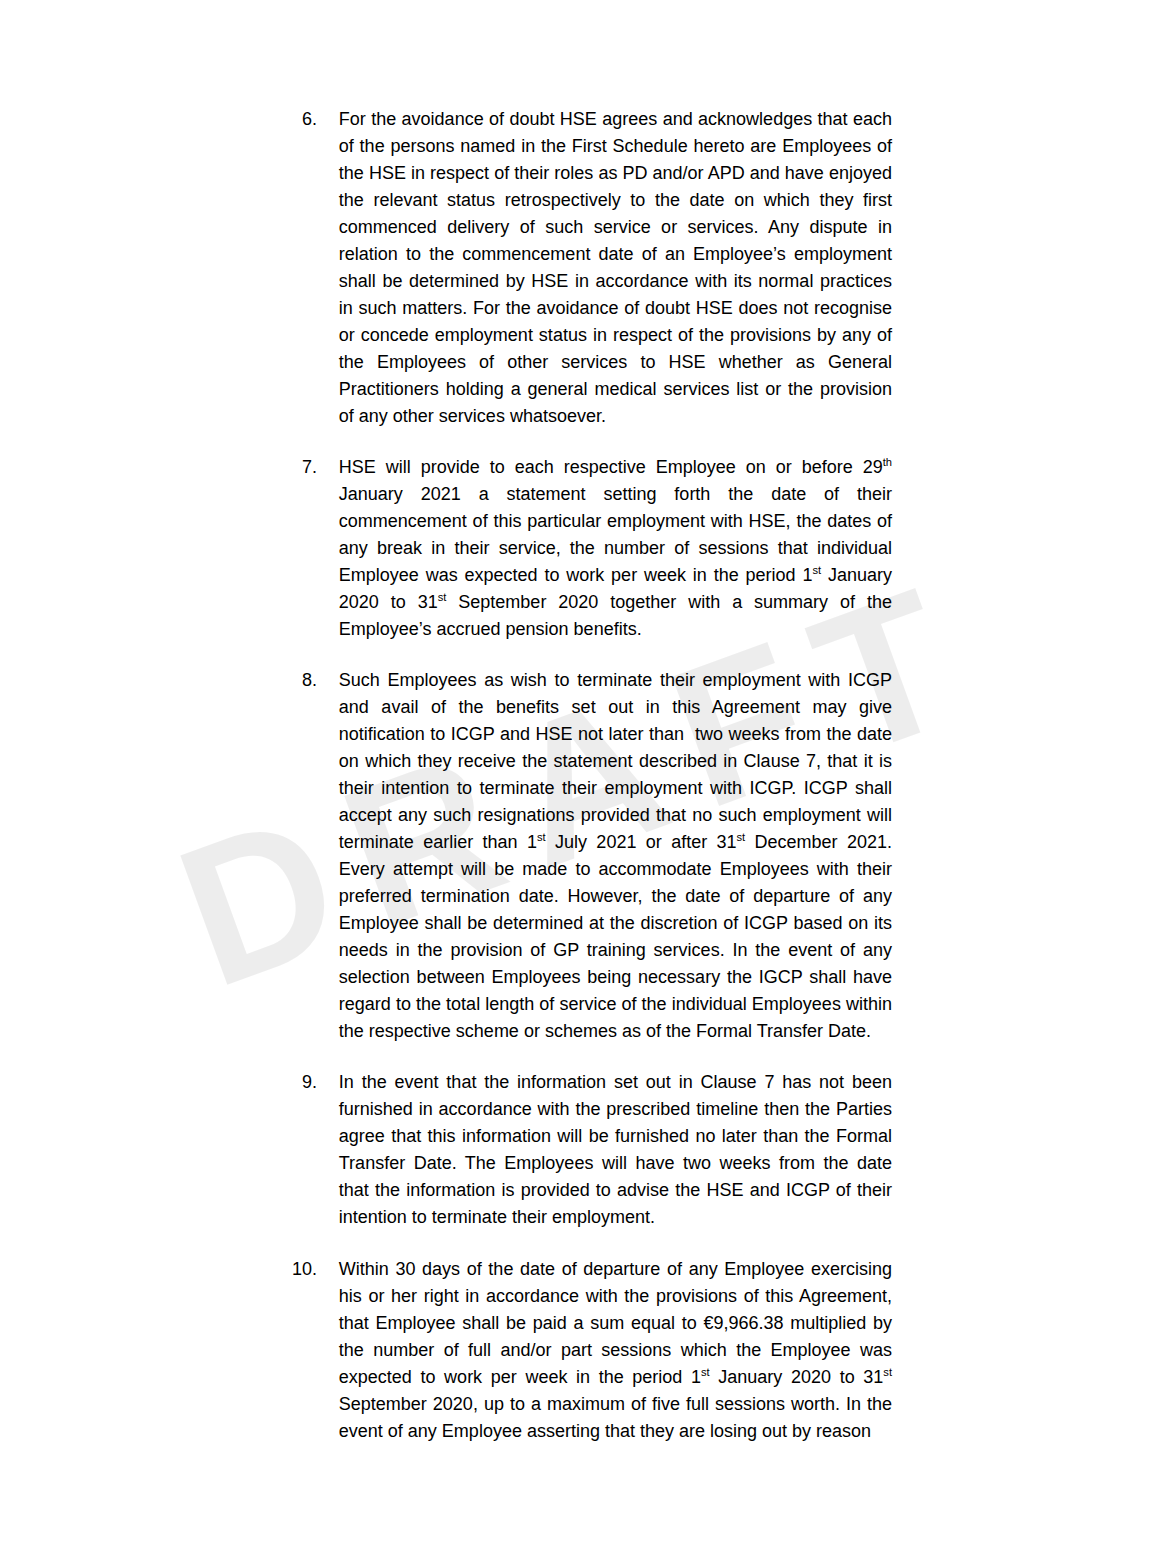DRAFT
For the avoidance of doubt HSE agrees and acknowledges that each of the persons named in the First Schedule hereto are Employees of the HSE in respect of their roles as PD and/or APD and have enjoyed the relevant status retrospectively to the date on which they first commenced delivery of such service or services. Any dispute in relation to the commencement date of an Employee’s employment shall be determined by HSE in accordance with its normal practices in such matters. For the avoidance of doubt HSE does not recognise or concede employment status in respect of the provisions by any of the Employees of other services to HSE whether as General Practitioners holding a general medical services list or the provision of any other services whatsoever.
HSE will provide to each respective Employee on or before 29th January 2021 a statement setting forth the date of their commencement of this particular employment with HSE, the dates of any break in their service, the number of sessions that individual Employee was expected to work per week in the period 1st January 2020 to 31st September 2020 together with a summary of the Employee’s accrued pension benefits.
Such Employees as wish to terminate their employment with ICGP and avail of the benefits set out in this Agreement may give notification to ICGP and HSE not later than two weeks from the date on which they receive the statement described in Clause 7, that it is their intention to terminate their employment with ICGP. ICGP shall accept any such resignations provided that no such employment will terminate earlier than 1st July 2021 or after 31st December 2021. Every attempt will be made to accommodate Employees with their preferred termination date. However, the date of departure of any Employee shall be determined at the discretion of ICGP based on its needs in the provision of GP training services. In the event of any selection between Employees being necessary the IGCP shall have regard to the total length of service of the individual Employees within the respective scheme or schemes as of the Formal Transfer Date.
In the event that the information set out in Clause 7 has not been furnished in accordance with the prescribed timeline then the Parties agree that this information will be furnished no later than the Formal Transfer Date. The Employees will have two weeks from the date that the information is provided to advise the HSE and ICGP of their intention to terminate their employment.
Within 30 days of the date of departure of any Employee exercising his or her right in accordance with the provisions of this Agreement, that Employee shall be paid a sum equal to €9,966.38 multiplied by the number of full and/or part sessions which the Employee was expected to work per week in the period 1st January 2020 to 31st September 2020, up to a maximum of five full sessions worth. In the event of any Employee asserting that they are losing out by reason